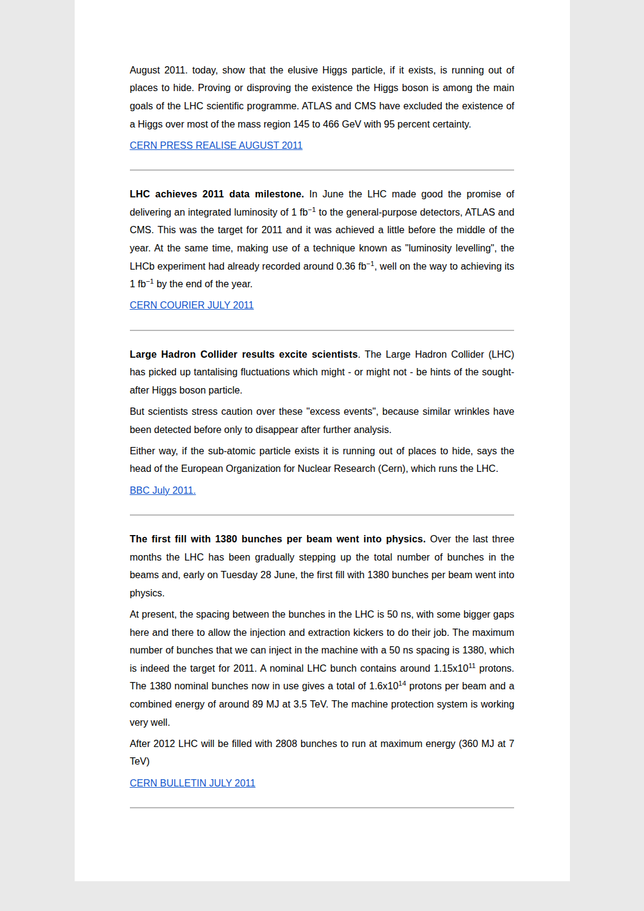August 2011. today, show that the elusive Higgs particle, if it exists, is running out of places to hide. Proving or disproving the existence the Higgs boson is among the main goals of the LHC scientific programme. ATLAS and CMS have excluded the existence of a Higgs over most of the mass region 145 to 466 GeV with 95 percent certainty.
CERN PRESS REALISE AUGUST 2011
LHC achieves 2011 data milestone. In June the LHC made good the promise of delivering an integrated luminosity of 1 fb−1 to the general-purpose detectors, ATLAS and CMS. This was the target for 2011 and it was achieved a little before the middle of the year. At the same time, making use of a technique known as "luminosity levelling", the LHCb experiment had already recorded around 0.36 fb−1, well on the way to achieving its 1 fb−1 by the end of the year.
CERN COURIER JULY 2011
Large Hadron Collider results excite scientists. The Large Hadron Collider (LHC) has picked up tantalising fluctuations which might - or might not - be hints of the sought-after Higgs boson particle.
But scientists stress caution over these "excess events", because similar wrinkles have been detected before only to disappear after further analysis.
Either way, if the sub-atomic particle exists it is running out of places to hide, says the head of the European Organization for Nuclear Research (Cern), which runs the LHC.
BBC July 2011.
The first fill with 1380 bunches per beam went into physics. Over the last three months the LHC has been gradually stepping up the total number of bunches in the beams and, early on Tuesday 28 June, the first fill with 1380 bunches per beam went into physics.
At present, the spacing between the bunches in the LHC is 50 ns, with some bigger gaps here and there to allow the injection and extraction kickers to do their job. The maximum number of bunches that we can inject in the machine with a 50 ns spacing is 1380, which is indeed the target for 2011. A nominal LHC bunch contains around 1.15x1011 protons. The 1380 nominal bunches now in use gives a total of 1.6x1014 protons per beam and a combined energy of around 89 MJ at 3.5 TeV. The machine protection system is working very well.
After 2012 LHC will be filled with 2808 bunches to run at maximum energy (360 MJ at 7 TeV)
CERN BULLETIN JULY 2011